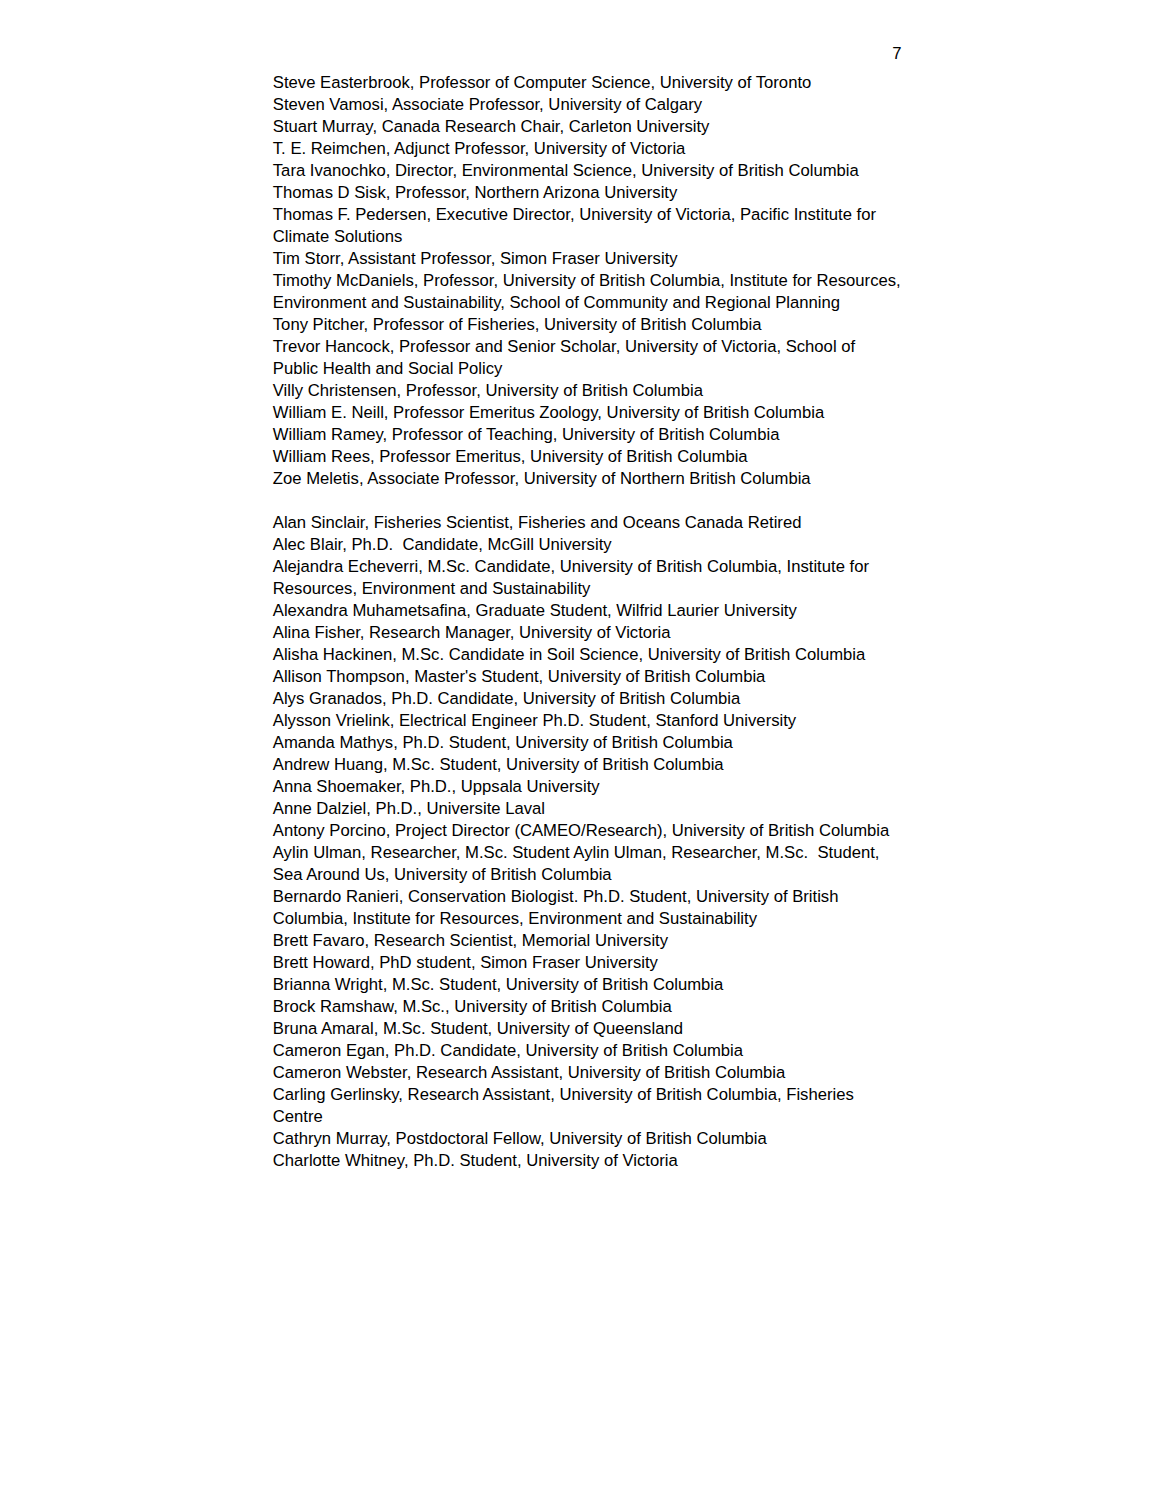7
Steve Easterbrook, Professor of Computer Science, University of Toronto
Steven Vamosi, Associate Professor, University of Calgary
Stuart Murray, Canada Research Chair, Carleton University
T. E. Reimchen, Adjunct Professor, University of Victoria
Tara Ivanochko, Director, Environmental Science, University of British Columbia
Thomas D Sisk, Professor, Northern Arizona University
Thomas F. Pedersen, Executive Director, University of Victoria, Pacific Institute for Climate Solutions
Tim Storr, Assistant Professor, Simon Fraser University
Timothy McDaniels, Professor, University of British Columbia, Institute for Resources, Environment and Sustainability, School of Community and Regional Planning
Tony Pitcher, Professor of Fisheries, University of British Columbia
Trevor Hancock, Professor and Senior Scholar, University of Victoria, School of Public Health and Social Policy
Villy Christensen, Professor, University of British Columbia
William E. Neill, Professor Emeritus Zoology, University of British Columbia
William Ramey, Professor of Teaching, University of British Columbia
William Rees, Professor Emeritus, University of British Columbia
Zoe Meletis, Associate Professor, University of Northern British Columbia
Alan Sinclair, Fisheries Scientist, Fisheries and Oceans Canada Retired
Alec Blair, Ph.D. Candidate, McGill University
Alejandra Echeverri, M.Sc. Candidate, University of British Columbia, Institute for Resources, Environment and Sustainability
Alexandra Muhametsafina, Graduate Student, Wilfrid Laurier University
Alina Fisher, Research Manager, University of Victoria
Alisha Hackinen, M.Sc. Candidate in Soil Science, University of British Columbia
Allison Thompson, Master's Student, University of British Columbia
Alys Granados, Ph.D. Candidate, University of British Columbia
Alysson Vrielink, Electrical Engineer Ph.D. Student, Stanford University
Amanda Mathys, Ph.D. Student, University of British Columbia
Andrew Huang, M.Sc. Student, University of British Columbia
Anna Shoemaker, Ph.D., Uppsala University
Anne Dalziel, Ph.D., Universite Laval
Antony Porcino, Project Director (CAMEO/Research), University of British Columbia
Aylin Ulman, Researcher, M.Sc. Student Aylin Ulman, Researcher, M.Sc. Student, Sea Around Us, University of British Columbia
Bernardo Ranieri, Conservation Biologist. Ph.D. Student, University of British Columbia, Institute for Resources, Environment and Sustainability
Brett Favaro, Research Scientist, Memorial University
Brett Howard, PhD student, Simon Fraser University
Brianna Wright, M.Sc. Student, University of British Columbia
Brock Ramshaw, M.Sc., University of British Columbia
Bruna Amaral, M.Sc. Student, University of Queensland
Cameron Egan, Ph.D. Candidate, University of British Columbia
Cameron Webster, Research Assistant, University of British Columbia
Carling Gerlinsky, Research Assistant, University of British Columbia, Fisheries Centre
Cathryn Murray, Postdoctoral Fellow, University of British Columbia
Charlotte Whitney, Ph.D. Student, University of Victoria